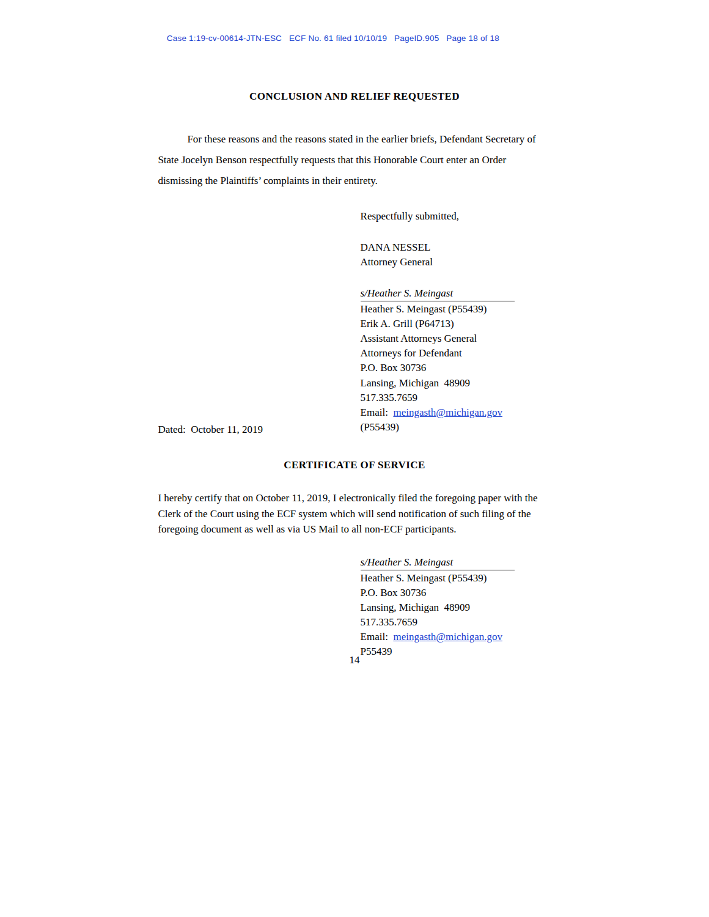Case 1:19-cv-00614-JTN-ESC ECF No. 61 filed 10/10/19 PageID.905 Page 18 of 18
CONCLUSION AND RELIEF REQUESTED
For these reasons and the reasons stated in the earlier briefs, Defendant Secretary of State Jocelyn Benson respectfully requests that this Honorable Court enter an Order dismissing the Plaintiffs’ complaints in their entirety.
Respectfully submitted,
DANA NESSEL
Attorney General
s/Heather S. Meingast
Heather S. Meingast (P55439)
Erik A. Grill (P64713)
Assistant Attorneys General
Attorneys for Defendant
P.O. Box 30736
Lansing, Michigan 48909
517.335.7659
Email: meingasth@michigan.gov
(P55439)
Dated: October 11, 2019
CERTIFICATE OF SERVICE
I hereby certify that on October 11, 2019, I electronically filed the foregoing paper with the Clerk of the Court using the ECF system which will send notification of such filing of the foregoing document as well as via US Mail to all non-ECF participants.
s/Heather S. Meingast
Heather S. Meingast (P55439)
P.O. Box 30736
Lansing, Michigan 48909
517.335.7659
Email: meingasth@michigan.gov
P55439
14